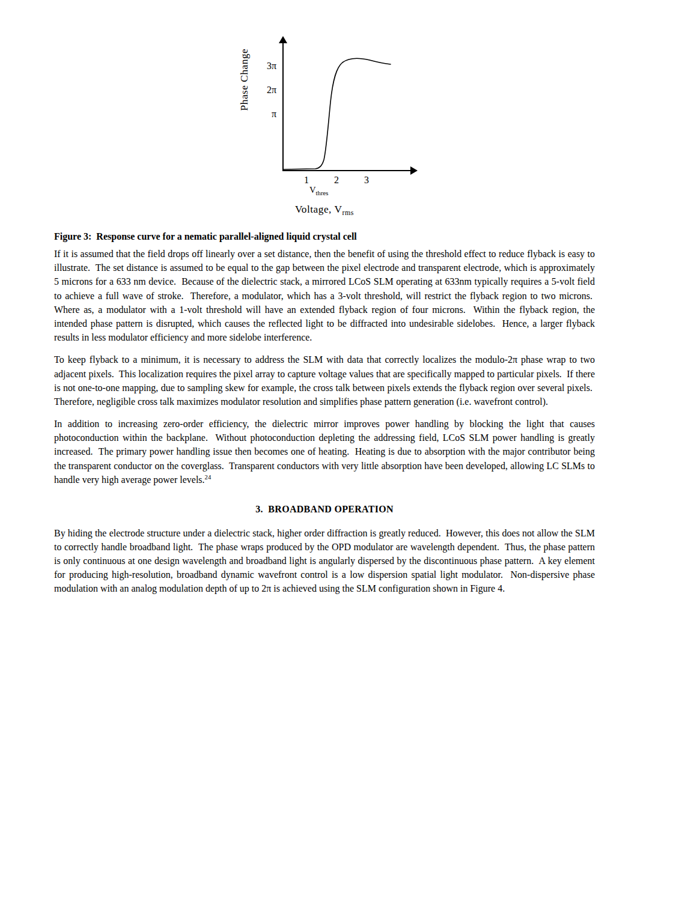Phase Change
3π
2π
π
1
2
3
Vthres
Voltage, Vrms
Figure 3: Response curve for a nematic parallel-aligned liquid crystal cell
If it is assumed that the field drops off linearly over a set distance, then the benefit of using the threshold effect to reduce flyback is easy to illustrate. The set distance is assumed to be equal to the gap between the pixel electrode and transparent electrode, which is approximately 5 microns for a 633 nm device. Because of the dielectric stack, a mirrored LCoS SLM operating at 633nm typically requires a 5-volt field to achieve a full wave of stroke. Therefore, a modulator, which has a 3-volt threshold, will restrict the flyback region to two microns. Where as, a modulator with a 1-volt threshold will have an extended flyback region of four microns. Within the flyback region, the intended phase pattern is disrupted, which causes the reflected light to be diffracted into undesirable sidelobes. Hence, a larger flyback results in less modulator efficiency and more sidelobe interference.
To keep flyback to a minimum, it is necessary to address the SLM with data that correctly localizes the modulo-2π phase wrap to two adjacent pixels. This localization requires the pixel array to capture voltage values that are specifically mapped to particular pixels. If there is not one-to-one mapping, due to sampling skew for example, the cross talk between pixels extends the flyback region over several pixels. Therefore, negligible cross talk maximizes modulator resolution and simplifies phase pattern generation (i.e. wavefront control).
In addition to increasing zero-order efficiency, the dielectric mirror improves power handling by blocking the light that causes photoconduction within the backplane. Without photoconduction depleting the addressing field, LCoS SLM power handling is greatly increased. The primary power handling issue then becomes one of heating. Heating is due to absorption with the major contributor being the transparent conductor on the coverglass. Transparent conductors with very little absorption have been developed, allowing LC SLMs to handle very high average power levels.24
3. BROADBAND OPERATION
By hiding the electrode structure under a dielectric stack, higher order diffraction is greatly reduced. However, this does not allow the SLM to correctly handle broadband light. The phase wraps produced by the OPD modulator are wavelength dependent. Thus, the phase pattern is only continuous at one design wavelength and broadband light is angularly dispersed by the discontinuous phase pattern. A key element for producing high-resolution, broadband dynamic wavefront control is a low dispersion spatial light modulator. Non-dispersive phase modulation with an analog modulation depth of up to 2π is achieved using the SLM configuration shown in Figure 4.